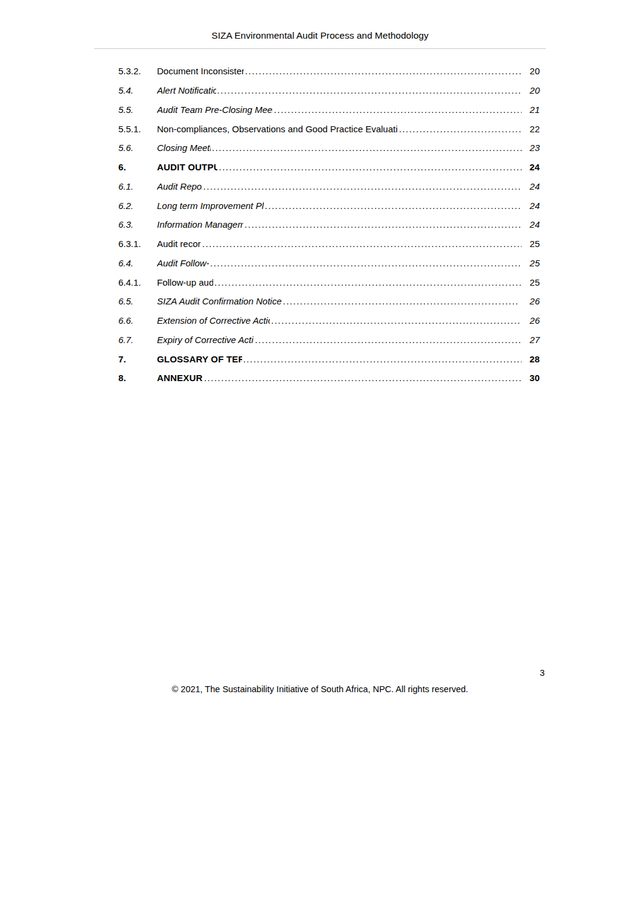SIZA Environmental Audit Process and Methodology
5.3.2. Document Inconsistencies .................................................................................................. 20
5.4. Alert Notifications .......................................................................................................... 20
5.5. Audit Team Pre-Closing Meeting ................................................................................. 21
5.5.1. Non-compliances, Observations and Good Practice Evaluation ..................................... 22
5.6. Closing Meeting ............................................................................................................. 23
6. AUDIT OUTPUTS ............................................................................................................. 24
6.1. Audit Reports ................................................................................................................. 24
6.2. Long term Improvement Plans ..................................................................................... 24
6.3. Information Management .............................................................................................. 24
6.3.1. Audit records ................................................................................................................. 25
6.4. Audit Follow-up ............................................................................................................. 25
6.4.1. Follow-up audits ......................................................................................................... 25
6.5. SIZA Audit Confirmation Notice ..................................................................... 26
6.6. Extension of Corrective Actions ................................................................................. 26
6.7. Expiry of Corrective Actions ......................................................................................... 27
7. GLOSSARY OF TERMS ................................................................................................. 28
8. ANNEXURES ..................................................................................................................... 30
3
© 2021, The Sustainability Initiative of South Africa, NPC. All rights reserved.